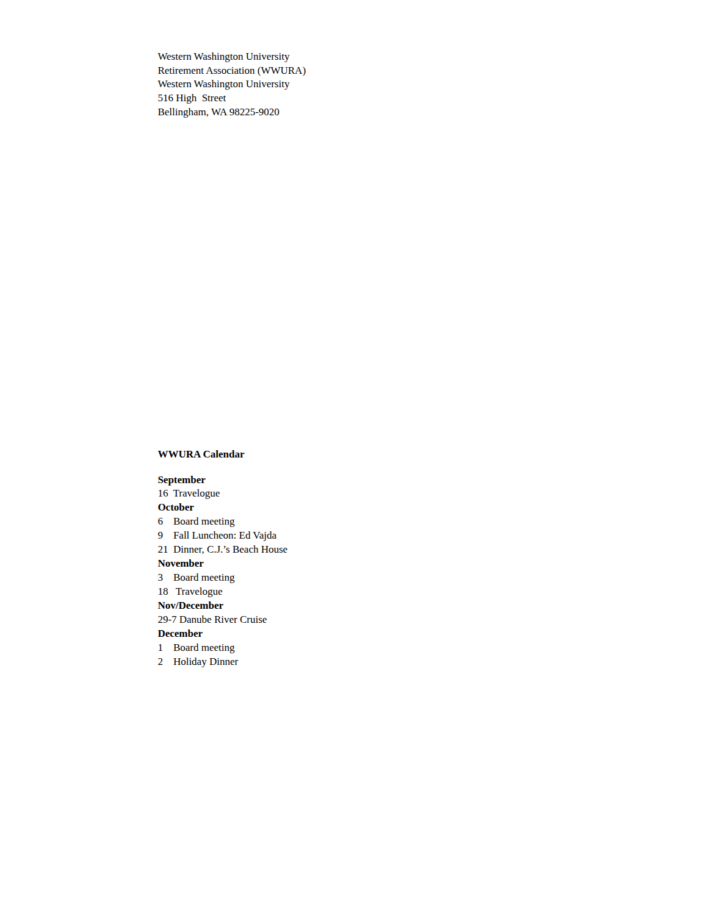Western Washington University
Retirement Association (WWURA)
Western Washington University
516 High Street
Bellingham, WA 98225-9020
WWURA Calendar
September
16 Travelogue
October
6 Board meeting
9 Fall Luncheon: Ed Vajda
21 Dinner, C.J.’s Beach House
November
3 Board meeting
18 Travelogue
Nov/December
29-7 Danube River Cruise
December
1 Board meeting
2 Holiday Dinner